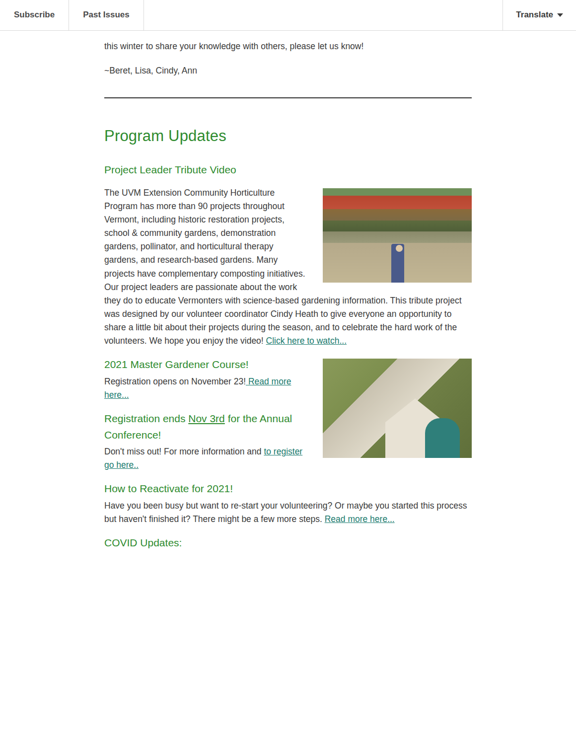Subscribe Past Issues
Translate
this winter to share your knowledge with others, please let us know!
~Beret, Lisa, Cindy, Ann
Program Updates
Project Leader Tribute Video
The UVM Extension Community Horticulture Program has more than 90 projects throughout Vermont, including historic restoration projects, school & community gardens, demonstration gardens, pollinator, and horticultural therapy gardens, and research-based gardens. Many projects have complementary composting initiatives. Our project leaders are passionate about the work they do to educate Vermonters with science-based gardening information. This tribute project was designed by our volunteer coordinator Cindy Heath to give everyone an opportunity to share a little bit about their projects during the season, and to celebrate the hard work of the volunteers. We hope you enjoy the video! Click here to watch...
2021 Master Gardener Course!
Registration opens on November 23! Read more here...
Registration ends Nov 3rd for the Annual Conference!
Don't miss out! For more information and to register go here..
How to Reactivate for 2021!
Have you been busy but want to re-start your volunteering? Or maybe you started this process but haven't finished it? There might be a few more steps. Read more here...
COVID Updates: